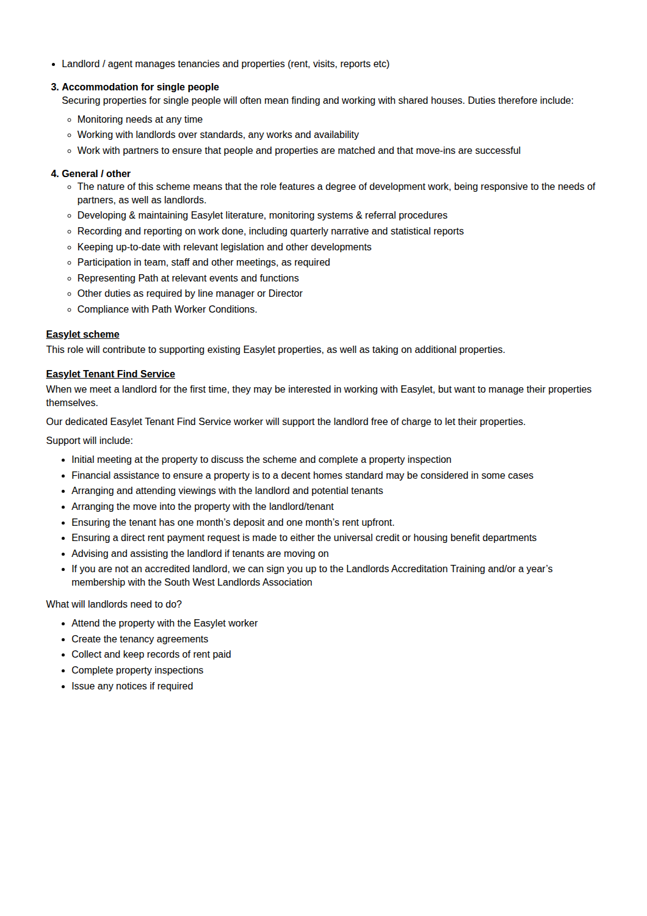Landlord / agent manages tenancies and properties (rent, visits, reports etc)
Accommodation for single people
Securing properties for single people will often mean finding and working with shared houses. Duties therefore include:
Monitoring needs at any time
Working with landlords over standards, any works and availability
Work with partners to ensure that people and properties are matched and that move-ins are successful
General / other
The nature of this scheme means that the role features a degree of development work, being responsive to the needs of partners, as well as landlords.
Developing & maintaining Easylet literature, monitoring systems & referral procedures
Recording and reporting on work done, including quarterly narrative and statistical reports
Keeping up-to-date with relevant legislation and other developments
Participation in team, staff and other meetings, as required
Representing Path at relevant events and functions
Other duties as required by line manager or Director
Compliance with Path Worker Conditions.
Easylet scheme
This role will contribute to supporting existing Easylet properties, as well as taking on additional properties.
Easylet Tenant Find Service
When we meet a landlord for the first time, they may be interested in working with Easylet, but want to manage their properties themselves.
Our dedicated Easylet Tenant Find Service worker will support the landlord free of charge to let their properties.
Support will include:
Initial meeting at the property to discuss the scheme and complete a property inspection
Financial assistance to ensure a property is to a decent homes standard may be considered in some cases
Arranging and attending viewings with the landlord and potential tenants
Arranging the move into the property with the landlord/tenant
Ensuring the tenant has one month’s deposit and one month’s rent upfront.
Ensuring a direct rent payment request is made to either the universal credit or housing benefit departments
Advising and assisting the landlord if tenants are moving on
If you are not an accredited landlord, we can sign you up to the Landlords Accreditation Training and/or a year’s membership with the South West Landlords Association
What will landlords need to do?
Attend the property with the Easylet worker
Create the tenancy agreements
Collect and keep records of rent paid
Complete property inspections
Issue any notices if required